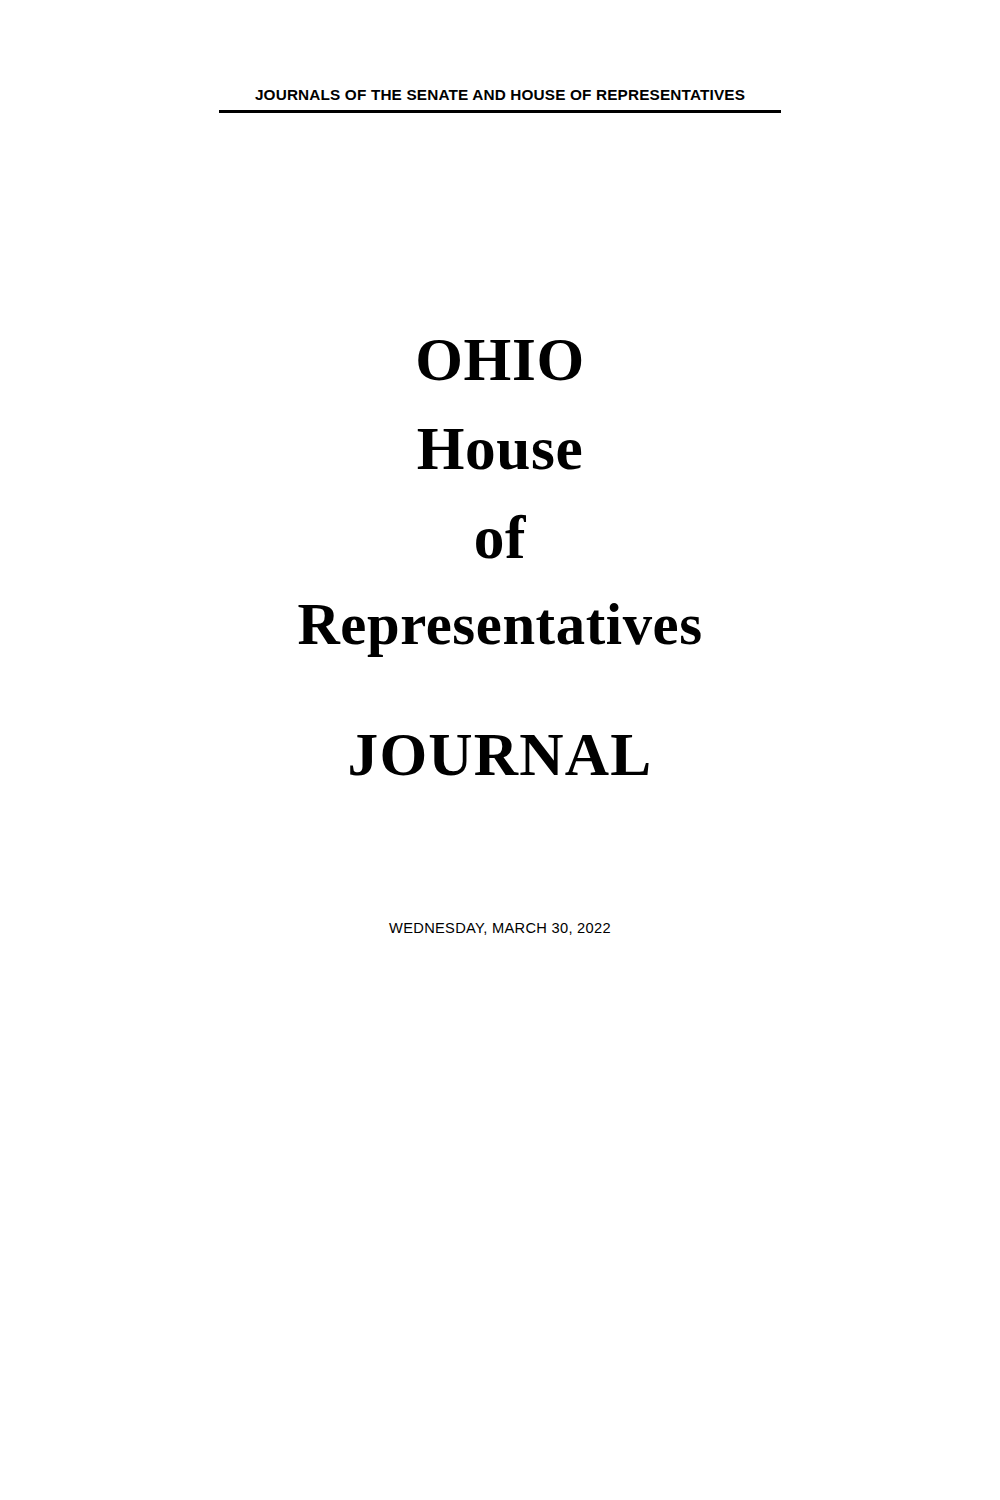JOURNALS OF THE SENATE AND HOUSE OF REPRESENTATIVES
OHIO
House
of
Representatives
JOURNAL
WEDNESDAY, MARCH 30, 2022